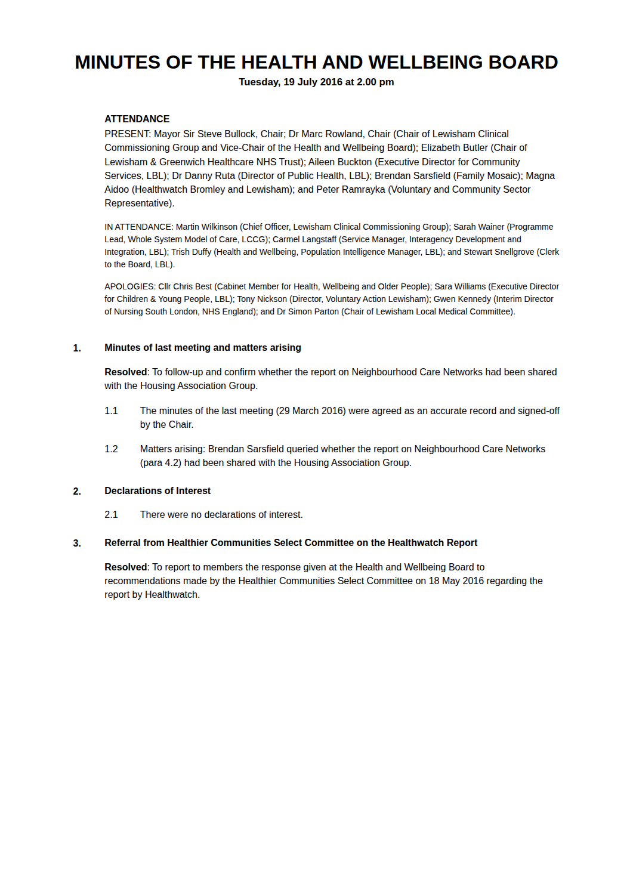MINUTES OF THE HEALTH AND WELLBEING BOARD
Tuesday, 19 July 2016 at 2.00 pm
ATTENDANCE
PRESENT: Mayor Sir Steve Bullock, Chair; Dr Marc Rowland, Chair (Chair of Lewisham Clinical Commissioning Group and Vice-Chair of the Health and Wellbeing Board); Elizabeth Butler (Chair of Lewisham & Greenwich Healthcare NHS Trust); Aileen Buckton (Executive Director for Community Services, LBL); Dr Danny Ruta (Director of Public Health, LBL); Brendan Sarsfield (Family Mosaic); Magna Aidoo (Healthwatch Bromley and Lewisham); and Peter Ramrayka (Voluntary and Community Sector Representative).
IN ATTENDANCE: Martin Wilkinson (Chief Officer, Lewisham Clinical Commissioning Group); Sarah Wainer (Programme Lead, Whole System Model of Care, LCCG); Carmel Langstaff (Service Manager, Interagency Development and Integration, LBL); Trish Duffy (Health and Wellbeing, Population Intelligence Manager, LBL); and Stewart Snellgrove (Clerk to the Board, LBL).
APOLOGIES: Cllr Chris Best (Cabinet Member for Health, Wellbeing and Older People); Sara Williams (Executive Director for Children & Young People, LBL); Tony Nickson (Director, Voluntary Action Lewisham); Gwen Kennedy (Interim Director of Nursing South London, NHS England); and Dr Simon Parton (Chair of Lewisham Local Medical Committee).
Minutes of last meeting and matters arising
Resolved: To follow-up and confirm whether the report on Neighbourhood Care Networks had been shared with the Housing Association Group.
1.1 The minutes of the last meeting (29 March 2016) were agreed as an accurate record and signed-off by the Chair.
1.2 Matters arising: Brendan Sarsfield queried whether the report on Neighbourhood Care Networks (para 4.2) had been shared with the Housing Association Group.
Declarations of Interest
2.1 There were no declarations of interest.
Referral from Healthier Communities Select Committee on the Healthwatch Report
Resolved: To report to members the response given at the Health and Wellbeing Board to recommendations made by the Healthier Communities Select Committee on 18 May 2016 regarding the report by Healthwatch.